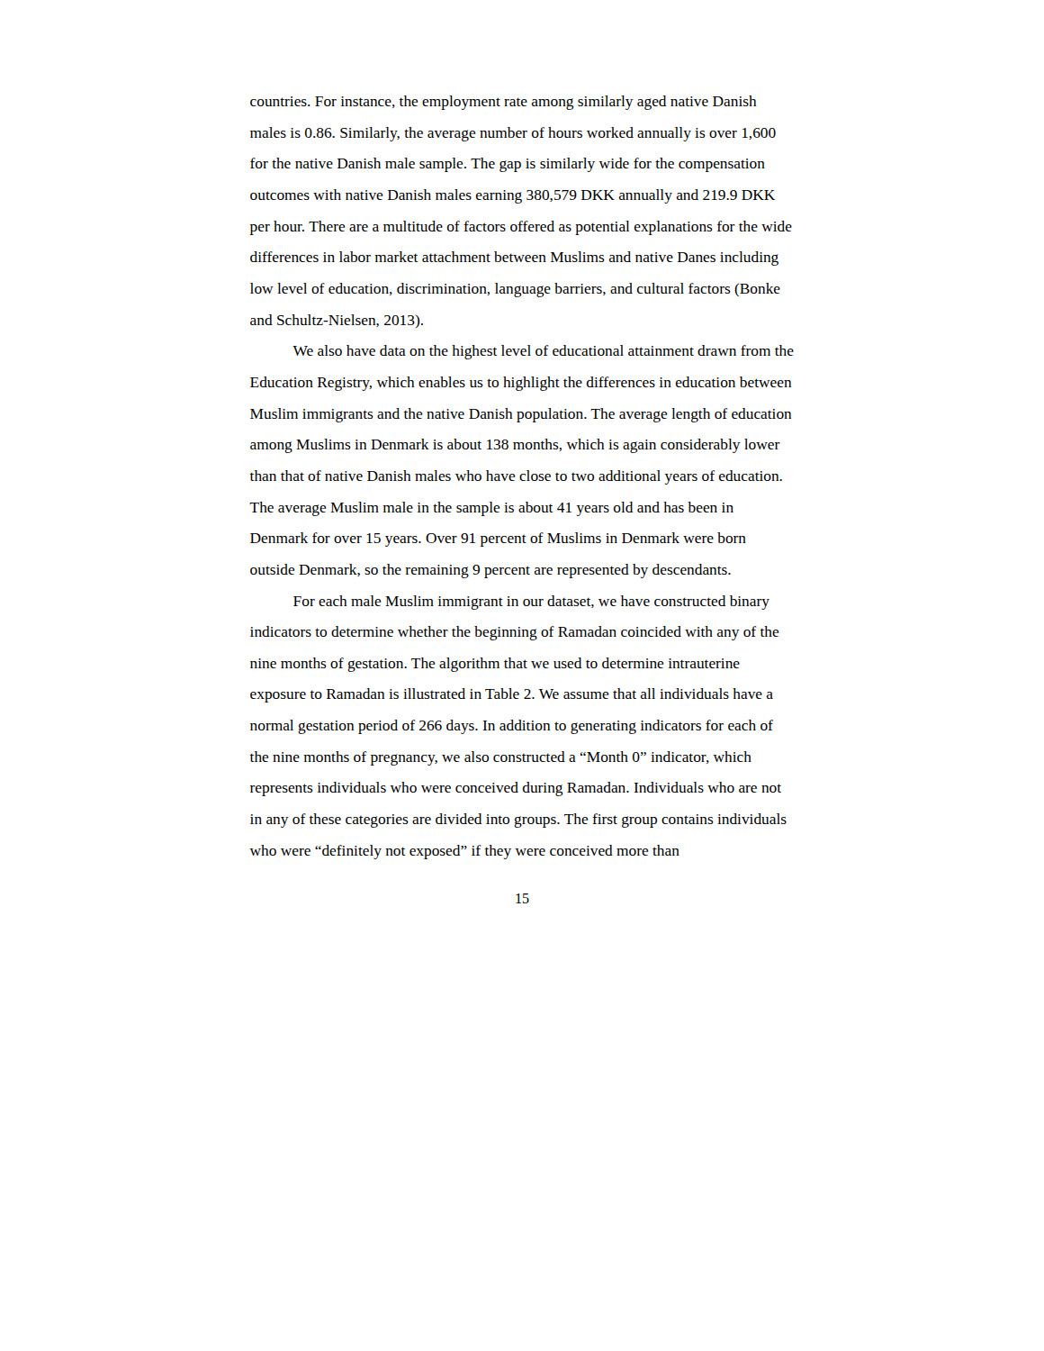countries. For instance, the employment rate among similarly aged native Danish males is 0.86. Similarly, the average number of hours worked annually is over 1,600 for the native Danish male sample. The gap is similarly wide for the compensation outcomes with native Danish males earning 380,579 DKK annually and 219.9 DKK per hour. There are a multitude of factors offered as potential explanations for the wide differences in labor market attachment between Muslims and native Danes including low level of education, discrimination, language barriers, and cultural factors (Bonke and Schultz-Nielsen, 2013).
We also have data on the highest level of educational attainment drawn from the Education Registry, which enables us to highlight the differences in education between Muslim immigrants and the native Danish population. The average length of education among Muslims in Denmark is about 138 months, which is again considerably lower than that of native Danish males who have close to two additional years of education. The average Muslim male in the sample is about 41 years old and has been in Denmark for over 15 years. Over 91 percent of Muslims in Denmark were born outside Denmark, so the remaining 9 percent are represented by descendants.
For each male Muslim immigrant in our dataset, we have constructed binary indicators to determine whether the beginning of Ramadan coincided with any of the nine months of gestation. The algorithm that we used to determine intrauterine exposure to Ramadan is illustrated in Table 2. We assume that all individuals have a normal gestation period of 266 days. In addition to generating indicators for each of the nine months of pregnancy, we also constructed a “Month 0” indicator, which represents individuals who were conceived during Ramadan. Individuals who are not in any of these categories are divided into groups. The first group contains individuals who were “definitely not exposed” if they were conceived more than
15